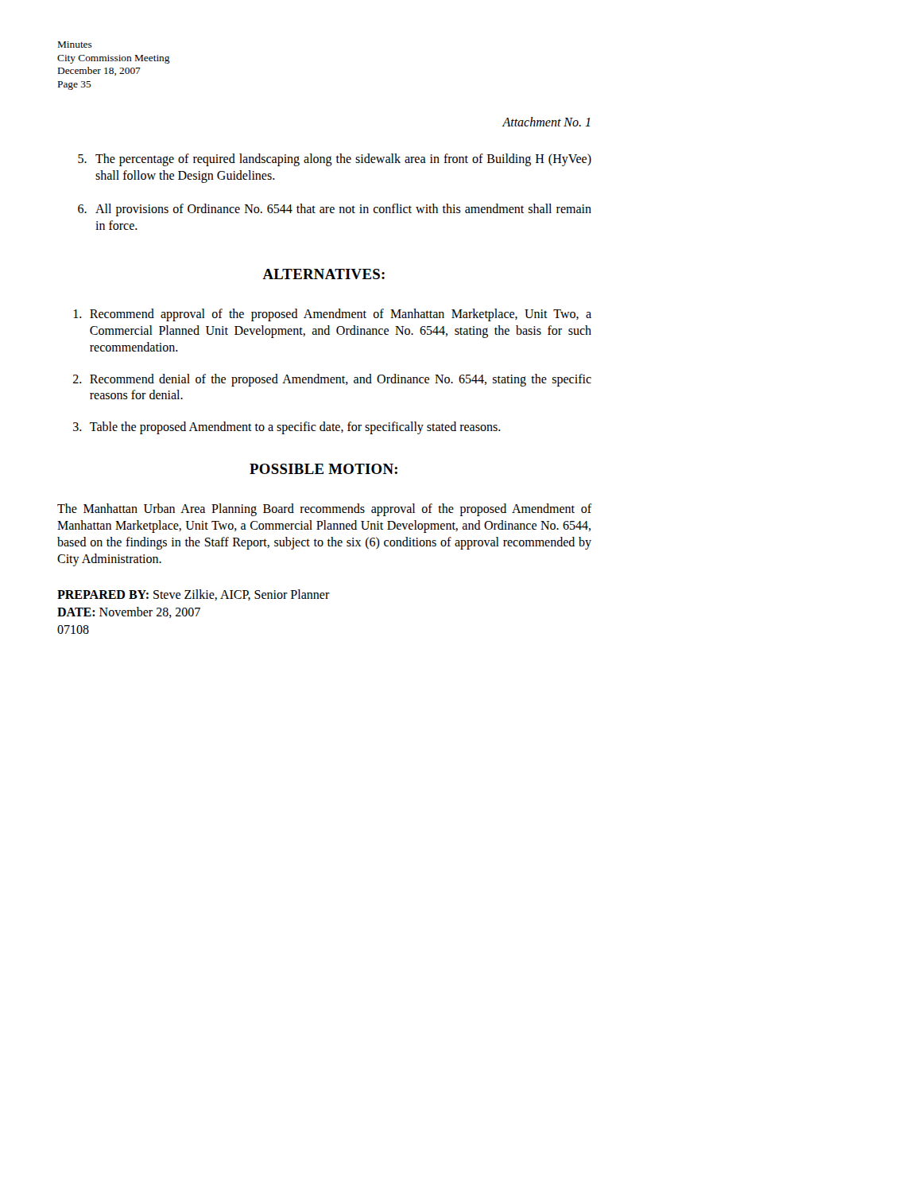Minutes
City Commission Meeting
December 18, 2007
Page 35
Attachment No. 1
The percentage of required landscaping along the sidewalk area in front of Building H (HyVee) shall follow the Design Guidelines.
All provisions of Ordinance No. 6544 that are not in conflict with this amendment shall remain in force.
ALTERNATIVES:
Recommend approval of the proposed Amendment of Manhattan Marketplace, Unit Two, a Commercial Planned Unit Development, and Ordinance No. 6544, stating the basis for such recommendation.
Recommend denial of the proposed Amendment, and Ordinance No. 6544, stating the specific reasons for denial.
Table the proposed Amendment to a specific date, for specifically stated reasons.
POSSIBLE MOTION:
The Manhattan Urban Area Planning Board recommends approval of the proposed Amendment of Manhattan Marketplace, Unit Two, a Commercial Planned Unit Development, and Ordinance No. 6544, based on the findings in the Staff Report, subject to the six (6) conditions of approval recommended by City Administration.
PREPARED BY: Steve Zilkie, AICP, Senior Planner
DATE: November 28, 2007
07108